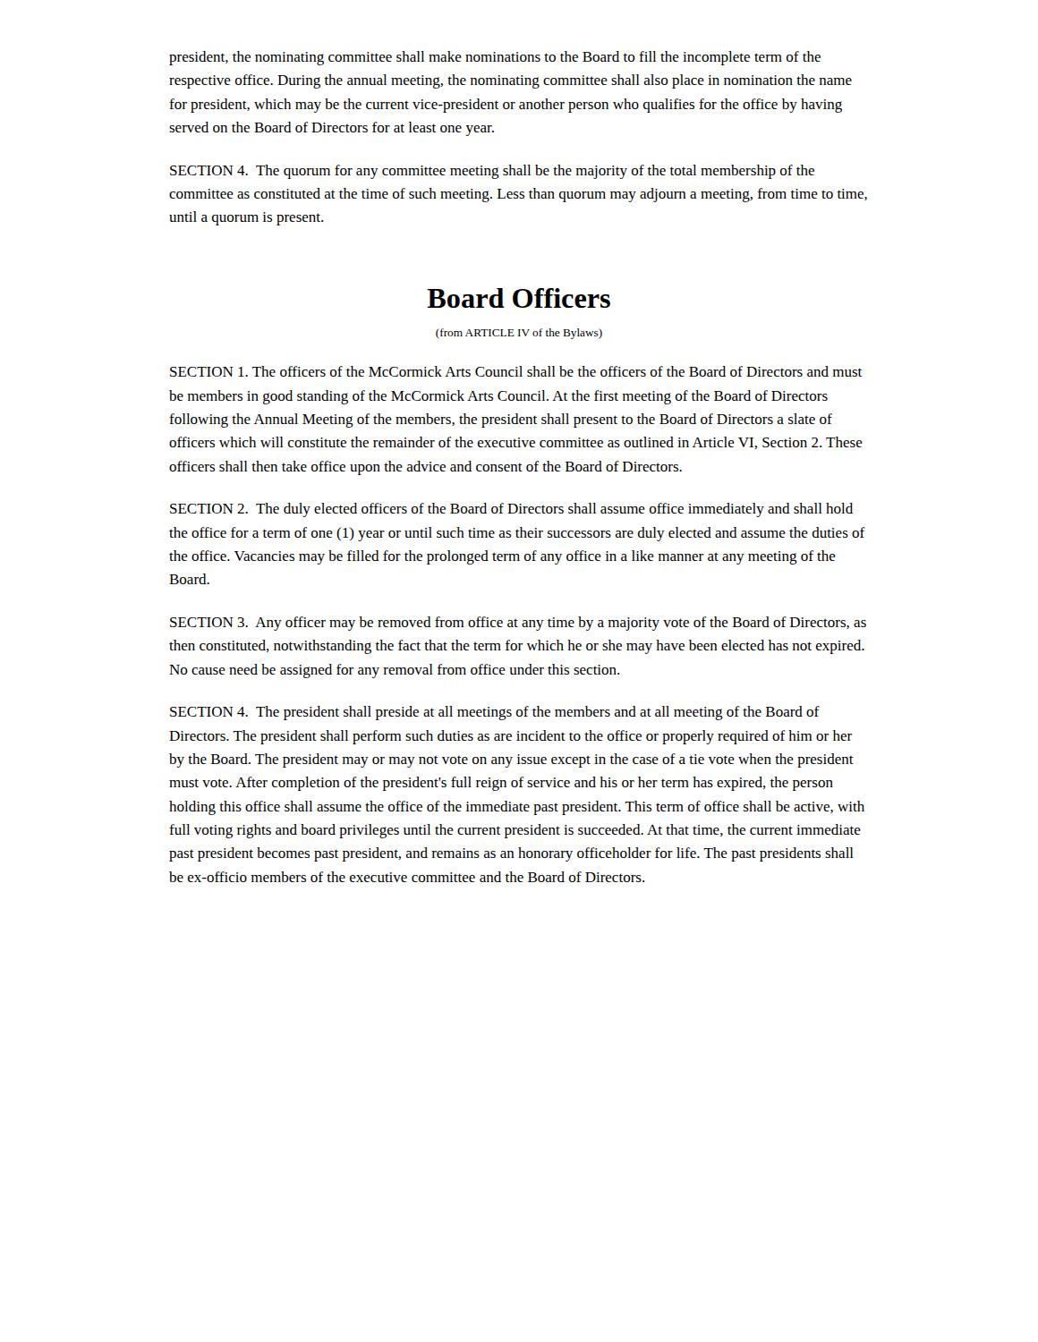president, the nominating committee shall make nominations to the Board to fill the incomplete term of the respective office. During the annual meeting, the nominating committee shall also place in nomination the name for president, which may be the current vice-president or another person who qualifies for the office by having served on the Board of Directors for at least one year.
SECTION 4. The quorum for any committee meeting shall be the majority of the total membership of the committee as constituted at the time of such meeting. Less than quorum may adjourn a meeting, from time to time, until a quorum is present.
Board Officers
(from ARTICLE IV of the Bylaws)
SECTION 1. The officers of the McCormick Arts Council shall be the officers of the Board of Directors and must be members in good standing of the McCormick Arts Council. At the first meeting of the Board of Directors following the Annual Meeting of the members, the president shall present to the Board of Directors a slate of officers which will constitute the remainder of the executive committee as outlined in Article VI, Section 2. These officers shall then take office upon the advice and consent of the Board of Directors.
SECTION 2. The duly elected officers of the Board of Directors shall assume office immediately and shall hold the office for a term of one (1) year or until such time as their successors are duly elected and assume the duties of the office. Vacancies may be filled for the prolonged term of any office in a like manner at any meeting of the Board.
SECTION 3. Any officer may be removed from office at any time by a majority vote of the Board of Directors, as then constituted, notwithstanding the fact that the term for which he or she may have been elected has not expired. No cause need be assigned for any removal from office under this section.
SECTION 4. The president shall preside at all meetings of the members and at all meeting of the Board of Directors. The president shall perform such duties as are incident to the office or properly required of him or her by the Board. The president may or may not vote on any issue except in the case of a tie vote when the president must vote. After completion of the president's full reign of service and his or her term has expired, the person holding this office shall assume the office of the immediate past president. This term of office shall be active, with full voting rights and board privileges until the current president is succeeded. At that time, the current immediate past president becomes past president, and remains as an honorary officeholder for life. The past presidents shall be ex-officio members of the executive committee and the Board of Directors.